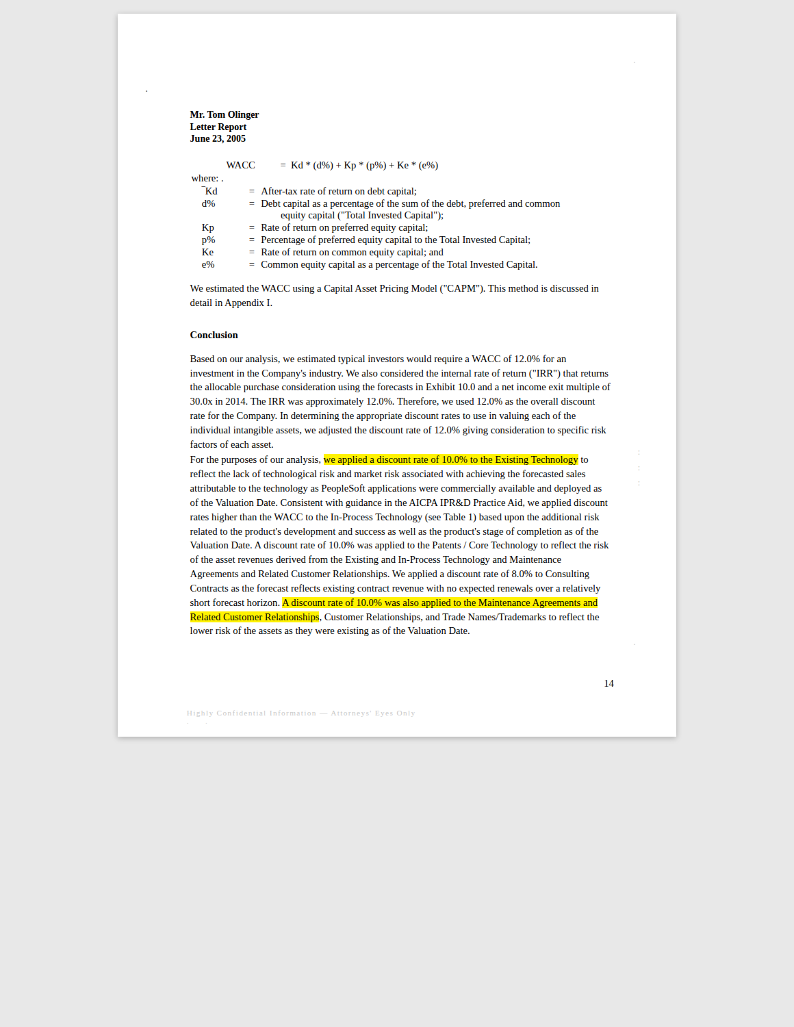.
.
.
Mr. Tom Olinger
Letter Report
June 23, 2005
WACC = Kd * (d%) + Kp * (p%) + Ke * (e%)
where: .
| ‾Kd | = | After-tax rate of return on debt capital; |
| d% | = | Debt capital as a percentage of the sum of the debt, preferred and common equity capital ("Total Invested Capital"); |
| Kp | = | Rate of return on preferred equity capital; |
| p% | = | Percentage of preferred equity capital to the Total Invested Capital; |
| Ke | = | Rate of return on common equity capital; and |
| e% | = | Common equity capital as a percentage of the Total Invested Capital. |
We estimated the WACC using a Capital Asset Pricing Model ("CAPM"). This method is discussed in detail in Appendix I.
Conclusion
Based on our analysis, we estimated typical investors would require a WACC of 12.0% for an investment in the Company's industry. We also considered the internal rate of return ("IRR") that returns the allocable purchase consideration using the forecasts in Exhibit 10.0 and a net income exit multiple of 30.0x in 2014. The IRR was approximately 12.0%. Therefore, we used 12.0% as the overall discount rate for the Company. In determining the appropriate discount rates to use in valuing each of the individual intangible assets, we adjusted the discount rate of 12.0% giving consideration to specific risk factors of each asset.
For the purposes of our analysis, we applied a discount rate of 10.0% to the Existing Technology to reflect the lack of technological risk and market risk associated with achieving the forecasted sales attributable to the technology as PeopleSoft applications were commercially available and deployed as of the Valuation Date. Consistent with guidance in the AICPA IPR&D Practice Aid, we applied discount rates higher than the WACC to the In-Process Technology (see Table 1) based upon the additional risk related to the product's development and success as well as the product's stage of completion as of the Valuation Date. A discount rate of 10.0% was applied to the Patents / Core Technology to reflect the risk of the asset revenues derived from the Existing and In-Process Technology and Maintenance Agreements and Related Customer Relationships. We applied a discount rate of 8.0% to Consulting Contracts as the forecast reflects existing contract revenue with no expected renewals over a relatively short forecast horizon. A discount rate of 10.0% was also applied to the Maintenance Agreements and Related Customer Relationships, Customer Relationships, and Trade Names/Trademarks to reflect the lower risk of the assets as they were existing as of the Valuation Date.
:
:
:
14
Highly Confidential Information — Attorneys' Eyes Only
. .